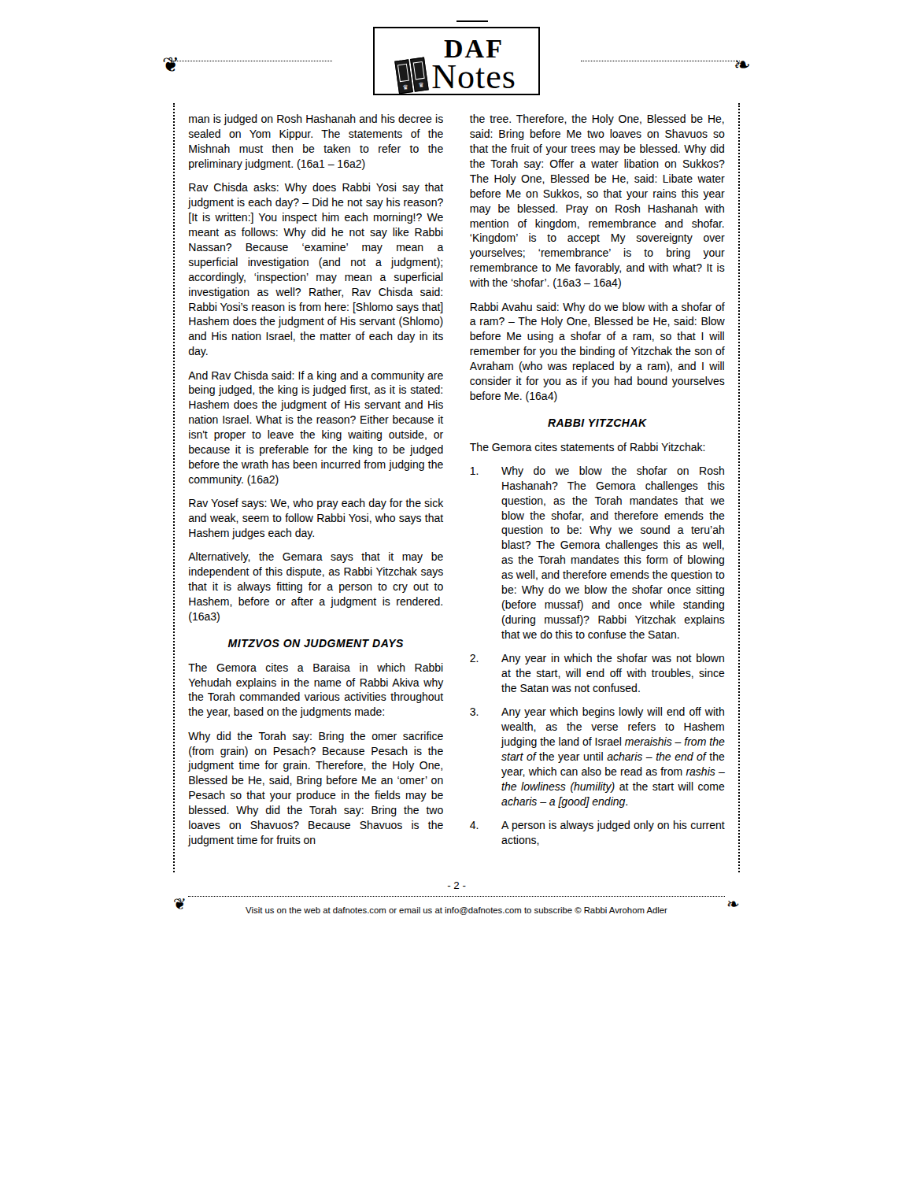❦ ♛ ♛ DAF
Notes ❧
man is judged on Rosh Hashanah and his decree is sealed on Yom Kippur. The statements of the Mishnah must then be taken to refer to the preliminary judgment. (16a1 – 16a2)
Rav Chisda asks: Why does Rabbi Yosi say that judgment is each day? – Did he not say his reason? [It is written:] You inspect him each morning!? We meant as follows: Why did he not say like Rabbi Nassan? Because ‘examine’ may mean a superficial investigation (and not a judgment); accordingly, ‘inspection’ may mean a superficial investigation as well? Rather, Rav Chisda said: Rabbi Yosi’s reason is from here: [Shlomo says that] Hashem does the judgment of His servant (Shlomo) and His nation Israel, the matter of each day in its day.
And Rav Chisda said: If a king and a community are being judged, the king is judged first, as it is stated: Hashem does the judgment of His servant and His nation Israel. What is the reason? Either because it isn't proper to leave the king waiting outside, or because it is preferable for the king to be judged before the wrath has been incurred from judging the community. (16a2)
Rav Yosef says: We, who pray each day for the sick and weak, seem to follow Rabbi Yosi, who says that Hashem judges each day.
Alternatively, the Gemara says that it may be independent of this dispute, as Rabbi Yitzchak says that it is always fitting for a person to cry out to Hashem, before or after a judgment is rendered. (16a3)
MITZVOS ON JUDGMENT DAYS
The Gemora cites a Baraisa in which Rabbi Yehudah explains in the name of Rabbi Akiva why the Torah commanded various activities throughout the year, based on the judgments made:
Why did the Torah say: Bring the omer sacrifice (from grain) on Pesach? Because Pesach is the judgment time for grain. Therefore, the Holy One, Blessed be He, said, Bring before Me an ‘omer’ on Pesach so that your produce in the fields may be blessed. Why did the Torah say: Bring the two loaves on Shavuos? Because Shavuos is the judgment time for fruits on
the tree. Therefore, the Holy One, Blessed be He, said: Bring before Me two loaves on Shavuos so that the fruit of your trees may be blessed. Why did the Torah say: Offer a water libation on Sukkos? The Holy One, Blessed be He, said: Libate water before Me on Sukkos, so that your rains this year may be blessed. Pray on Rosh Hashanah with mention of kingdom, remembrance and shofar. ‘Kingdom’ is to accept My sovereignty over yourselves; ‘remembrance’ is to bring your remembrance to Me favorably, and with what? It is with the ‘shofar’. (16a3 – 16a4)
Rabbi Avahu said: Why do we blow with a shofar of a ram? – The Holy One, Blessed be He, said: Blow before Me using a shofar of a ram, so that I will remember for you the binding of Yitzchak the son of Avraham (who was replaced by a ram), and I will consider it for you as if you had bound yourselves before Me. (16a4)
RABBI YITZCHAK
The Gemora cites statements of Rabbi Yitzchak:
Why do we blow the shofar on Rosh Hashanah? The Gemora challenges this question, as the Torah mandates that we blow the shofar, and therefore emends the question to be: Why we sound a teru’ah blast? The Gemora challenges this as well, as the Torah mandates this form of blowing as well, and therefore emends the question to be: Why do we blow the shofar once sitting (before mussaf) and once while standing (during mussaf)? Rabbi Yitzchak explains that we do this to confuse the Satan.
Any year in which the shofar was not blown at the start, will end off with troubles, since the Satan was not confused.
Any year which begins lowly will end off with wealth, as the verse refers to Hashem judging the land of Israel meraishis – from the start of the year until acharis – the end of the year, which can also be read as from rashis – the lowliness (humility) at the start will come acharis – a [good] ending.
A person is always judged only on his current actions,
- 2 -
❦
Visit us on the web at dafnotes.com or email us at info@dafnotes.com to subscribe © Rabbi Avrohom Adler
❧